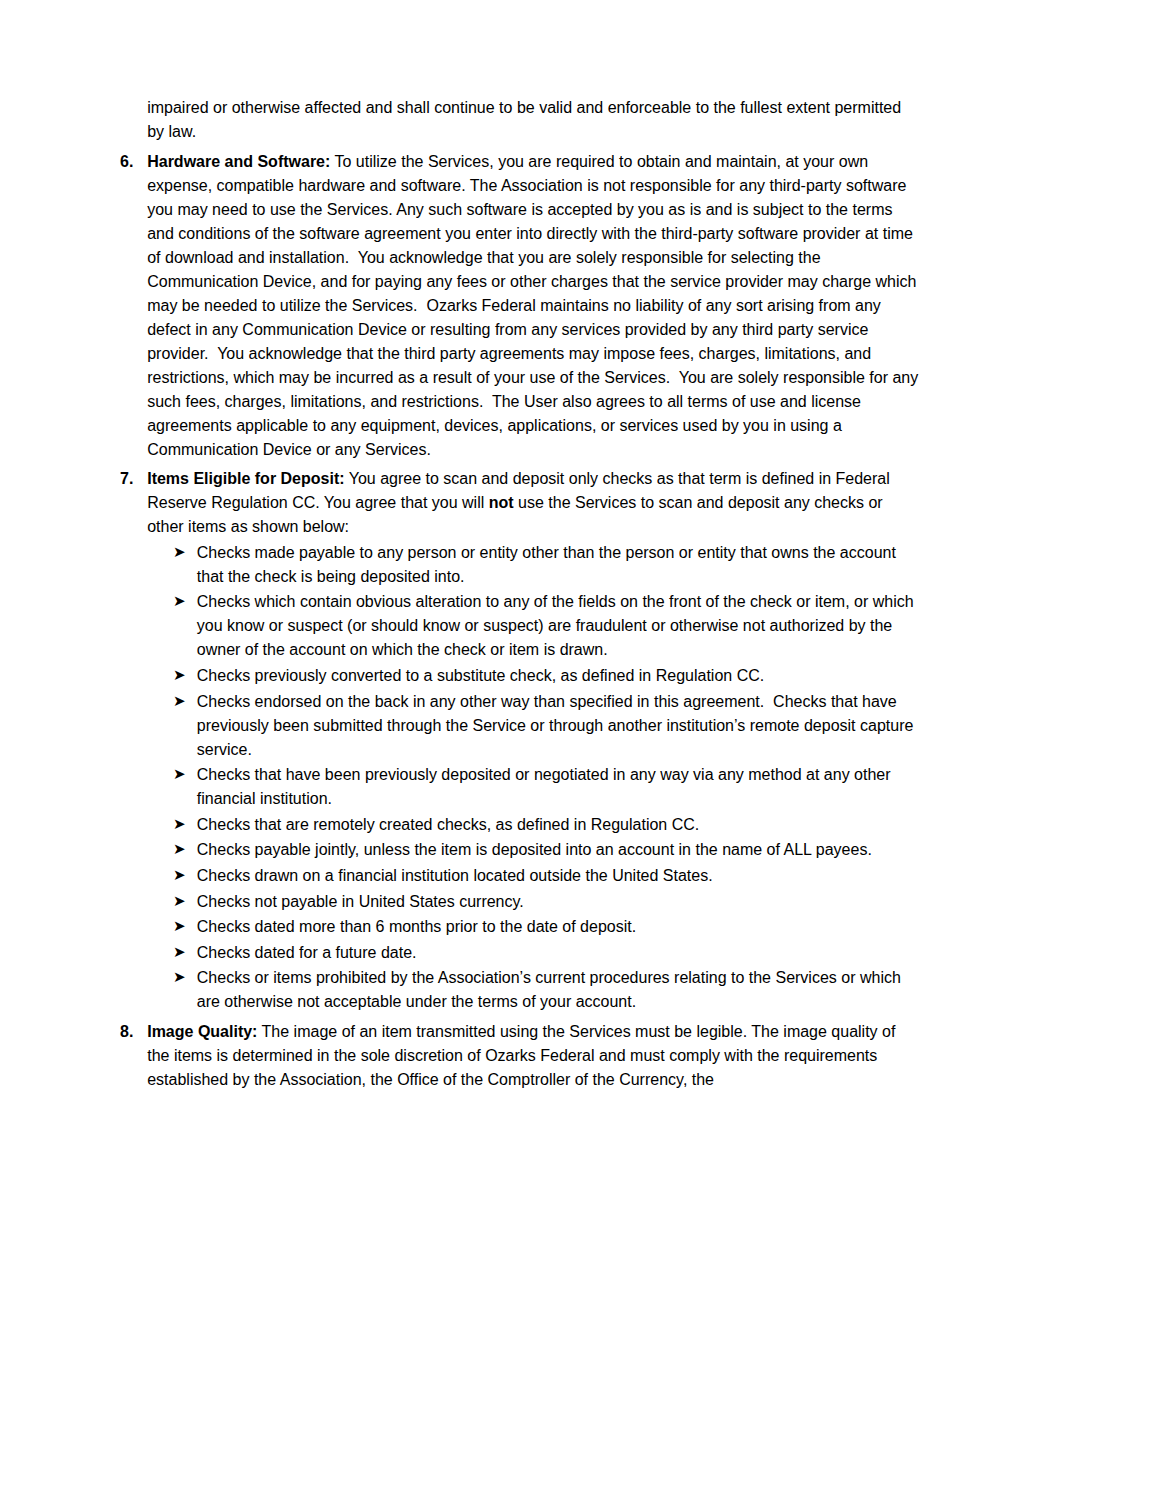impaired or otherwise affected and shall continue to be valid and enforceable to the fullest extent permitted by law.
Hardware and Software: To utilize the Services, you are required to obtain and maintain, at your own expense, compatible hardware and software. The Association is not responsible for any third-party software you may need to use the Services. Any such software is accepted by you as is and is subject to the terms and conditions of the software agreement you enter into directly with the third-party software provider at time of download and installation. You acknowledge that you are solely responsible for selecting the Communication Device, and for paying any fees or other charges that the service provider may charge which may be needed to utilize the Services. Ozarks Federal maintains no liability of any sort arising from any defect in any Communication Device or resulting from any services provided by any third party service provider. You acknowledge that the third party agreements may impose fees, charges, limitations, and restrictions, which may be incurred as a result of your use of the Services. You are solely responsible for any such fees, charges, limitations, and restrictions. The User also agrees to all terms of use and license agreements applicable to any equipment, devices, applications, or services used by you in using a Communication Device or any Services.
Items Eligible for Deposit: You agree to scan and deposit only checks as that term is defined in Federal Reserve Regulation CC. You agree that you will not use the Services to scan and deposit any checks or other items as shown below:
Checks made payable to any person or entity other than the person or entity that owns the account that the check is being deposited into.
Checks which contain obvious alteration to any of the fields on the front of the check or item, or which you know or suspect (or should know or suspect) are fraudulent or otherwise not authorized by the owner of the account on which the check or item is drawn.
Checks previously converted to a substitute check, as defined in Regulation CC.
Checks endorsed on the back in any other way than specified in this agreement. Checks that have previously been submitted through the Service or through another institution’s remote deposit capture service.
Checks that have been previously deposited or negotiated in any way via any method at any other financial institution.
Checks that are remotely created checks, as defined in Regulation CC.
Checks payable jointly, unless the item is deposited into an account in the name of ALL payees.
Checks drawn on a financial institution located outside the United States.
Checks not payable in United States currency.
Checks dated more than 6 months prior to the date of deposit.
Checks dated for a future date.
Checks or items prohibited by the Association’s current procedures relating to the Services or which are otherwise not acceptable under the terms of your account.
Image Quality: The image of an item transmitted using the Services must be legible. The image quality of the items is determined in the sole discretion of Ozarks Federal and must comply with the requirements established by the Association, the Office of the Comptroller of the Currency, the